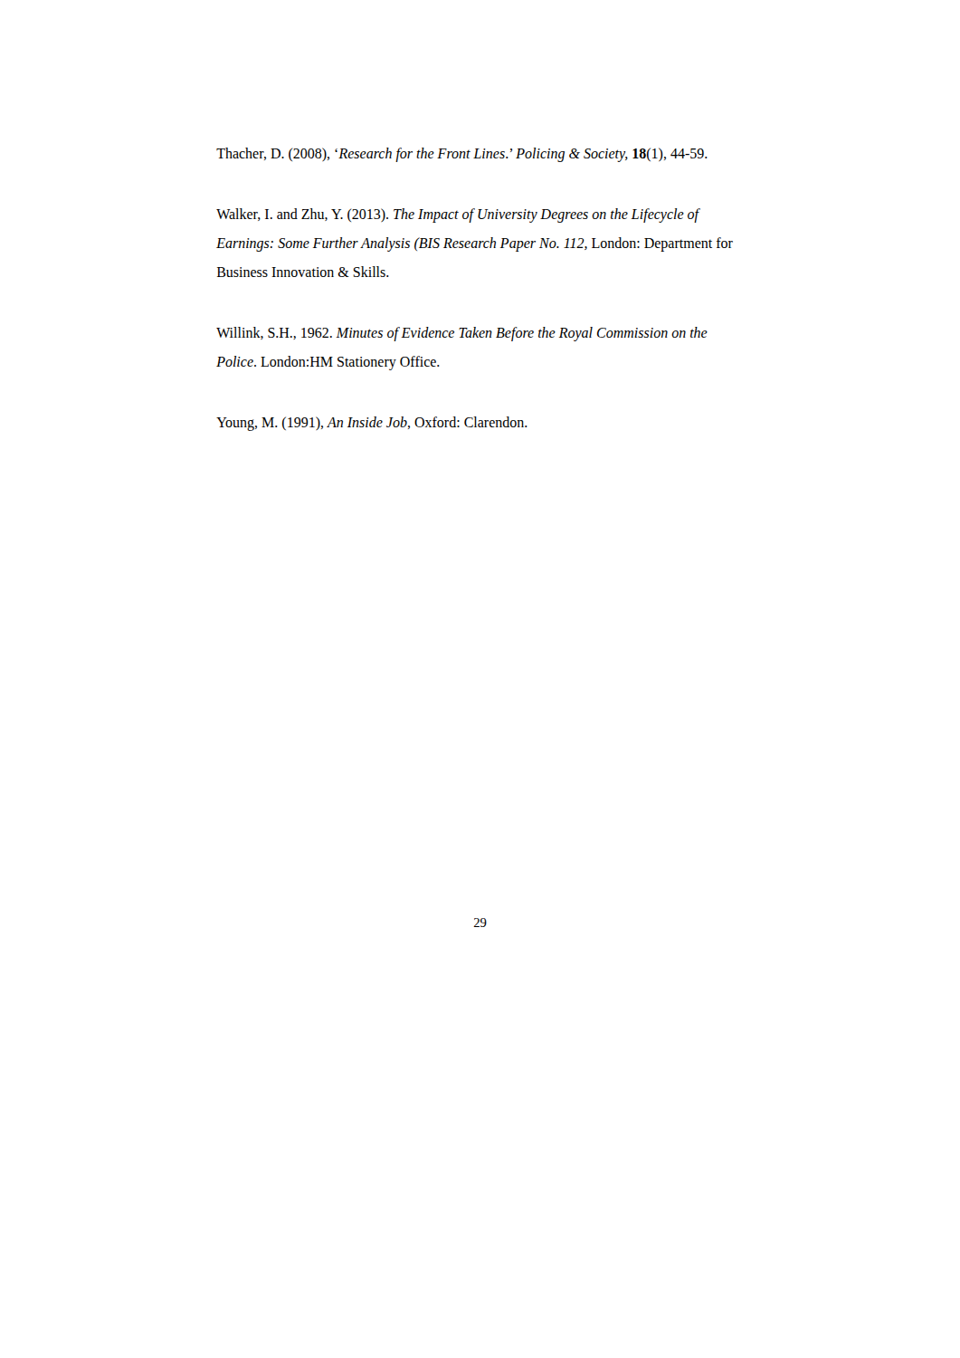Thacher, D. (2008), ‘Research for the Front Lines.’ Policing & Society, 18(1), 44-59.
Walker, I. and Zhu, Y. (2013). The Impact of University Degrees on the Lifecycle of Earnings: Some Further Analysis (BIS Research Paper No. 112, London: Department for Business Innovation & Skills.
Willink, S.H., 1962. Minutes of Evidence Taken Before the Royal Commission on the Police. London:HM Stationery Office.
Young, M. (1991), An Inside Job, Oxford: Clarendon.
29